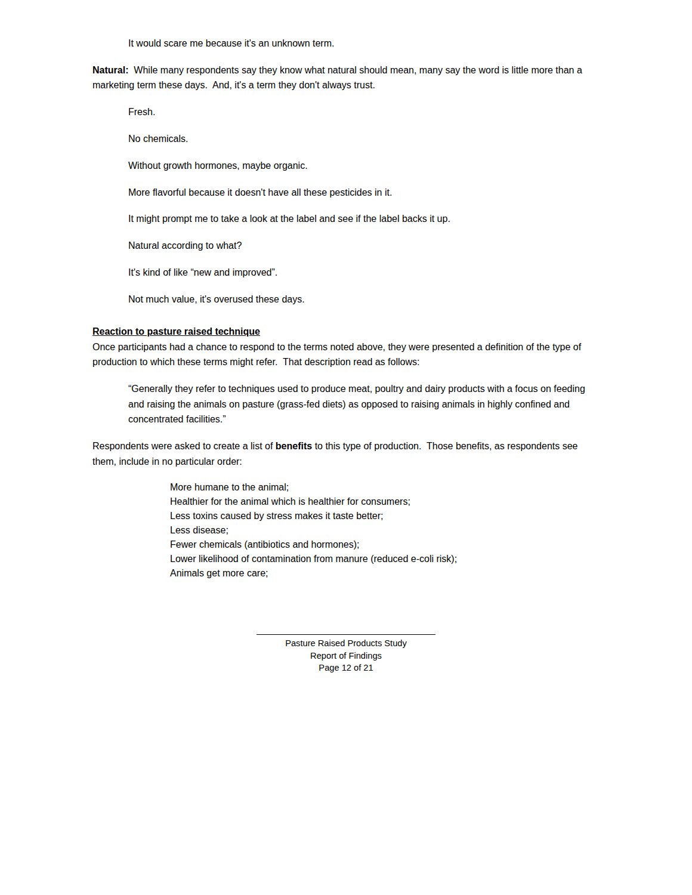It would scare me because it's an unknown term.
Natural: While many respondents say they know what natural should mean, many say the word is little more than a marketing term these days. And, it's a term they don't always trust.
Fresh.
No chemicals.
Without growth hormones, maybe organic.
More flavorful because it doesn't have all these pesticides in it.
It might prompt me to take a look at the label and see if the label backs it up.
Natural according to what?
It's kind of like “new and improved”.
Not much value, it's overused these days.
Reaction to pasture raised technique
Once participants had a chance to respond to the terms noted above, they were presented a definition of the type of production to which these terms might refer. That description read as follows:
“Generally they refer to techniques used to produce meat, poultry and dairy products with a focus on feeding and raising the animals on pasture (grass-fed diets) as opposed to raising animals in highly confined and concentrated facilities.”
Respondents were asked to create a list of benefits to this type of production. Those benefits, as respondents see them, include in no particular order:
More humane to the animal;
Healthier for the animal which is healthier for consumers;
Less toxins caused by stress makes it taste better;
Less disease;
Fewer chemicals (antibiotics and hormones);
Lower likelihood of contamination from manure (reduced e-coli risk);
Animals get more care;
Pasture Raised Products Study
Report of Findings
Page 12 of 21